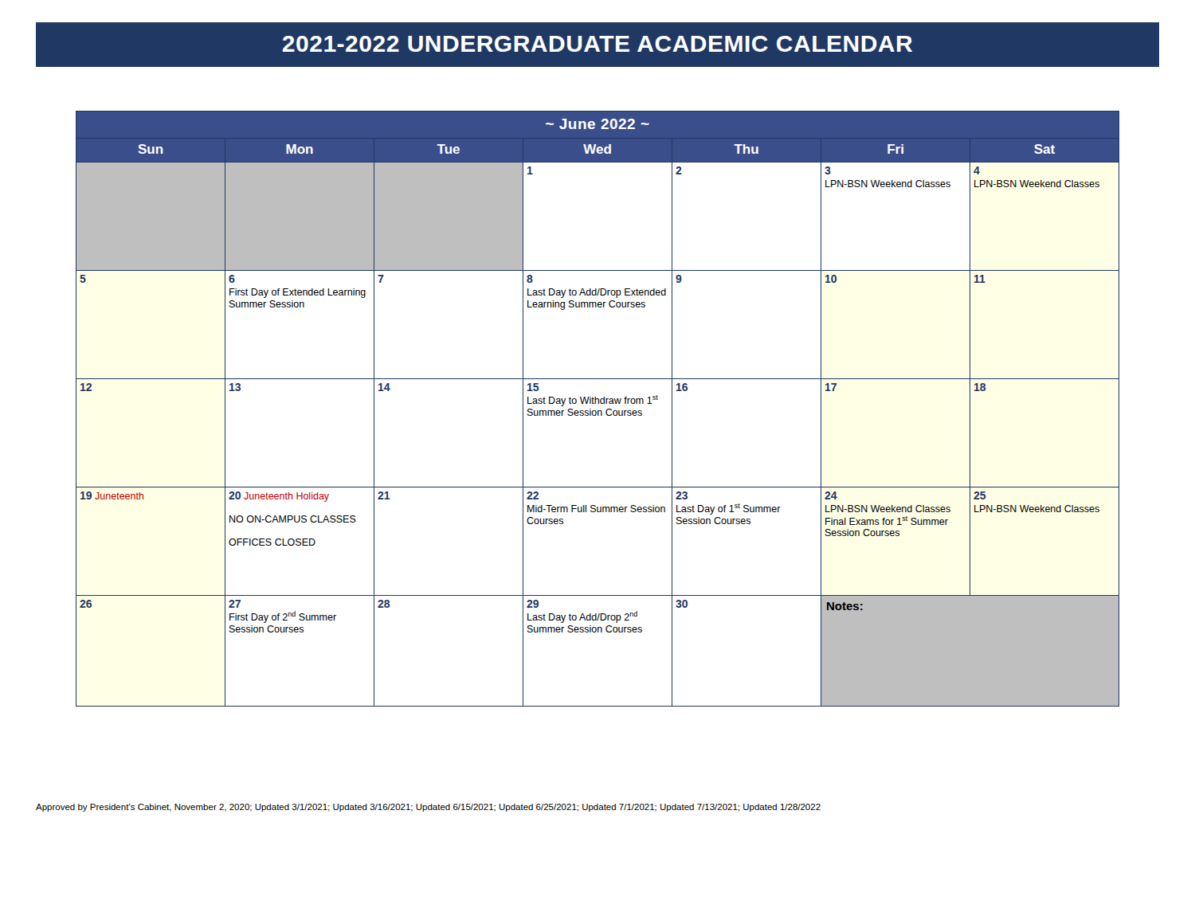2021-2022 UNDERGRADUATE ACADEMIC CALENDAR
AB Alderson
Broaddus
UNIVERSITY
| ~ June 2022 ~ |
| --- |
| Sun | Mon | Tue | Wed | Thu | Fri | Sat |
| | | | 1 | 2 | 3 LPN-BSN Weekend Classes | 4 LPN-BSN Weekend Classes |
| 5 | 6 First Day of Extended Learning Summer Session | 7 | 8 Last Day to Add/Drop Extended Learning Summer Courses | 9 | 10 | 11 |
| 12 | 13 | 14 | 15 Last Day to Withdraw from 1 st Summer Session Courses | 16 | 17 | 18 |
| 19 Juneteenth | 20 Juneteenth Holiday NO ON-CAMPUS CLASSES OFFICES CLOSED | 21 | 22 Mid-Term Full Summer Session Courses | 23 Last Day of 1 st Summer Session Courses | 24 LPN-BSN Weekend Classes Final Exams for 1 st Summer Session Courses | 25 LPN-BSN Weekend Classes |
| 26 | 27 First Day of 2 nd Summer Session Courses | 28 | 29 Last Day to Add/Drop 2 nd Summer Session Courses | 30 | Notes: |
Approved by President’s Cabinet, November 2, 2020; Updated 3/1/2021; Updated 3/16/2021; Updated 6/15/2021; Updated 6/25/2021; Updated 7/1/2021; Updated 7/13/2021; Updated 1/28/2022